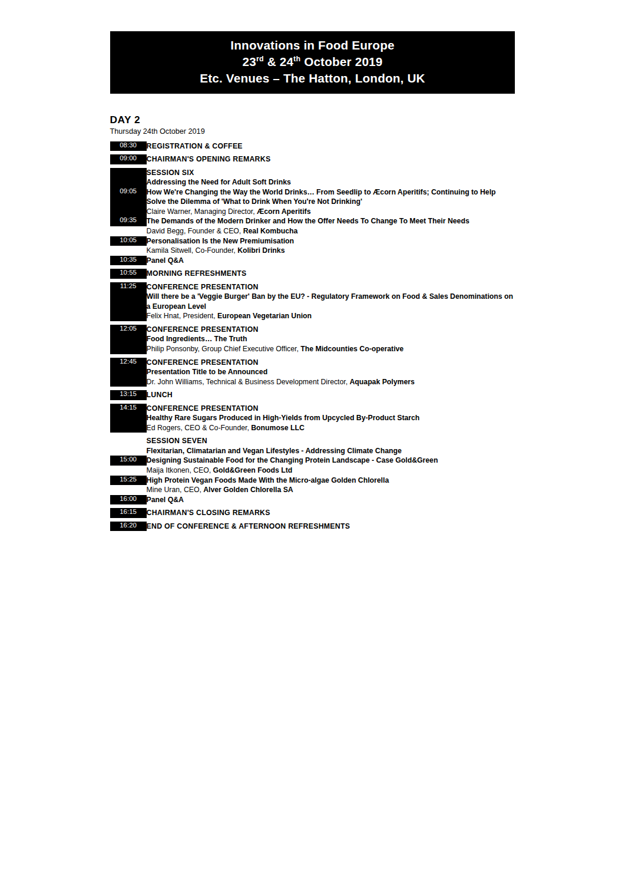Innovations in Food Europe
23rd & 24th October 2019
Etc. Venues – The Hatton, London, UK
DAY 2
Thursday 24th October 2019
| 08:30 | REGISTRATION & COFFEE |
| 09:00 | CHAIRMAN'S OPENING REMARKS |
| | SESSION SIX |
| | Addressing the Need for Adult Soft Drinks |
| 09:05 | How We're Changing the Way the World Drinks… From Seedlip to Æcorn Aperitifs; Continuing to Help Solve the Dilemma of 'What to Drink When You're Not Drinking' |
| | Claire Warner, Managing Director, Æcorn Aperitifs |
| 09:35 | The Demands of the Modern Drinker and How the Offer Needs To Change To Meet Their Needs |
| | David Begg, Founder & CEO, Real Kombucha |
| 10:05 | Personalisation Is the New Premiumisation |
| | Kamila Sitwell, Co-Founder, Kolibri Drinks |
| 10:35 | Panel Q&A |
| 10:55 | MORNING REFRESHMENTS |
| 11:25 | CONFERENCE PRESENTATION |
| | Will there be a 'Veggie Burger' Ban by the EU? - Regulatory Framework on Food & Sales Denominations on a European Level |
| | Felix Hnat, President, European Vegetarian Union |
| 12:05 | CONFERENCE PRESENTATION |
| | Food Ingredients… The Truth |
| | Philip Ponsonby, Group Chief Executive Officer, The Midcounties Co-operative |
| 12:45 | CONFERENCE PRESENTATION |
| | Presentation Title to be Announced |
| | Dr. John Williams, Technical & Business Development Director, Aquapak Polymers |
| 13:15 | LUNCH |
| 14:15 | CONFERENCE PRESENTATION |
| | Healthy Rare Sugars Produced in High-Yields from Upcycled By-Product Starch |
| | Ed Rogers, CEO & Co-Founder, Bonumose LLC |
| | SESSION SEVEN |
| | Flexitarian, Climatarian and Vegan Lifestyles - Addressing Climate Change |
| 15:00 | Designing Sustainable Food for the Changing Protein Landscape - Case Gold&Green |
| | Maija Itkonen, CEO, Gold&Green Foods Ltd |
| 15:25 | High Protein Vegan Foods Made With the Micro-algae Golden Chlorella |
| | Mine Uran, CEO, Alver Golden Chlorella SA |
| 16:00 | Panel Q&A |
| 16:15 | CHAIRMAN'S CLOSING REMARKS |
| 16:20 | END OF CONFERENCE & AFTERNOON REFRESHMENTS |